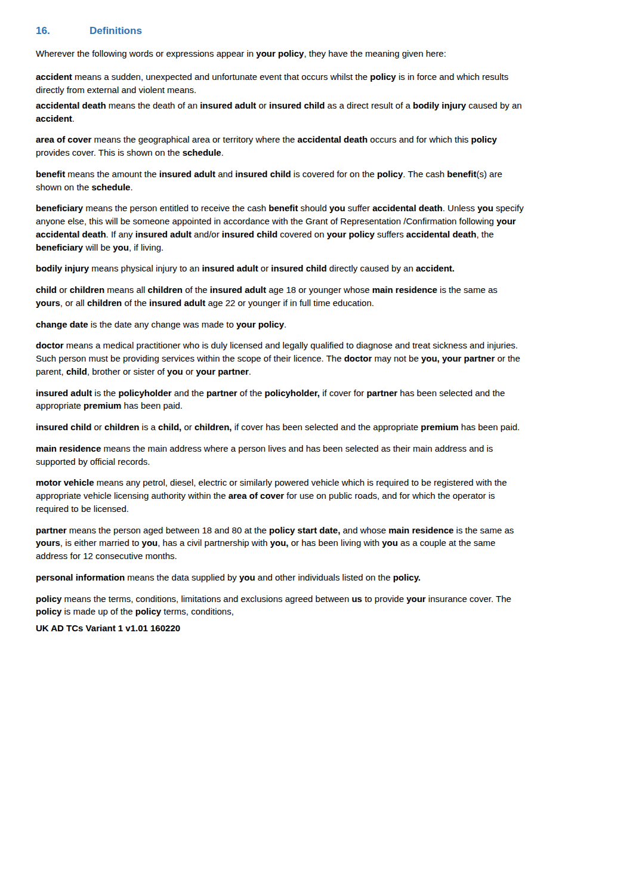16. Definitions
Wherever the following words or expressions appear in your policy, they have the meaning given here:
accident means a sudden, unexpected and unfortunate event that occurs whilst the policy is in force and which results directly from external and violent means.
accidental death means the death of an insured adult or insured child as a direct result of a bodily injury caused by an accident.
area of cover means the geographical area or territory where the accidental death occurs and for which this policy provides cover. This is shown on the schedule.
benefit means the amount the insured adult and insured child is covered for on the policy. The cash benefit(s) are shown on the schedule.
beneficiary means the person entitled to receive the cash benefit should you suffer accidental death. Unless you specify anyone else, this will be someone appointed in accordance with the Grant of Representation /Confirmation following your accidental death. If any insured adult and/or insured child covered on your policy suffers accidental death, the beneficiary will be you, if living.
bodily injury means physical injury to an insured adult or insured child directly caused by an accident.
child or children means all children of the insured adult age 18 or younger whose main residence is the same as yours, or all children of the insured adult age 22 or younger if in full time education.
change date is the date any change was made to your policy.
doctor means a medical practitioner who is duly licensed and legally qualified to diagnose and treat sickness and injuries. Such person must be providing services within the scope of their licence. The doctor may not be you, your partner or the parent, child, brother or sister of you or your partner.
insured adult is the policyholder and the partner of the policyholder, if cover for partner has been selected and the appropriate premium has been paid.
insured child or children is a child, or children, if cover has been selected and the appropriate premium has been paid.
main residence means the main address where a person lives and has been selected as their main address and is supported by official records.
motor vehicle means any petrol, diesel, electric or similarly powered vehicle which is required to be registered with the appropriate vehicle licensing authority within the area of cover for use on public roads, and for which the operator is required to be licensed.
partner means the person aged between 18 and 80 at the policy start date, and whose main residence is the same as yours, is either married to you, has a civil partnership with you, or has been living with you as a couple at the same address for 12 consecutive months.
personal information means the data supplied by you and other individuals listed on the policy.
policy means the terms, conditions, limitations and exclusions agreed between us to provide your insurance cover. The policy is made up of the policy terms, conditions,
UK AD TCs Variant 1 v1.01 160220